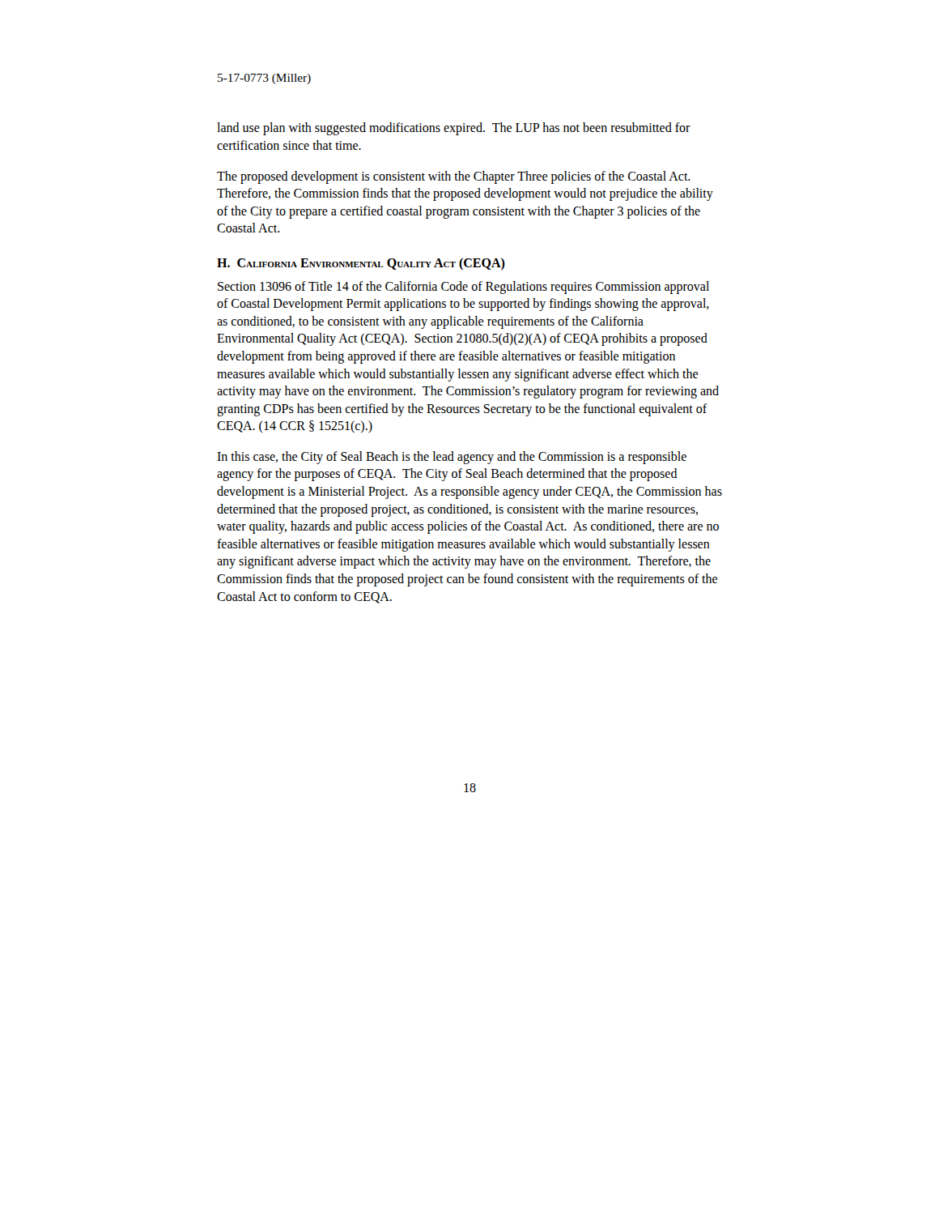5-17-0773 (Miller)
land use plan with suggested modifications expired. The LUP has not been resubmitted for certification since that time.
The proposed development is consistent with the Chapter Three policies of the Coastal Act. Therefore, the Commission finds that the proposed development would not prejudice the ability of the City to prepare a certified coastal program consistent with the Chapter 3 policies of the Coastal Act.
H. California Environmental Quality Act (CEQA)
Section 13096 of Title 14 of the California Code of Regulations requires Commission approval of Coastal Development Permit applications to be supported by findings showing the approval, as conditioned, to be consistent with any applicable requirements of the California Environmental Quality Act (CEQA). Section 21080.5(d)(2)(A) of CEQA prohibits a proposed development from being approved if there are feasible alternatives or feasible mitigation measures available which would substantially lessen any significant adverse effect which the activity may have on the environment. The Commission’s regulatory program for reviewing and granting CDPs has been certified by the Resources Secretary to be the functional equivalent of CEQA. (14 CCR § 15251(c).)
In this case, the City of Seal Beach is the lead agency and the Commission is a responsible agency for the purposes of CEQA. The City of Seal Beach determined that the proposed development is a Ministerial Project. As a responsible agency under CEQA, the Commission has determined that the proposed project, as conditioned, is consistent with the marine resources, water quality, hazards and public access policies of the Coastal Act. As conditioned, there are no feasible alternatives or feasible mitigation measures available which would substantially lessen any significant adverse impact which the activity may have on the environment. Therefore, the Commission finds that the proposed project can be found consistent with the requirements of the Coastal Act to conform to CEQA.
18